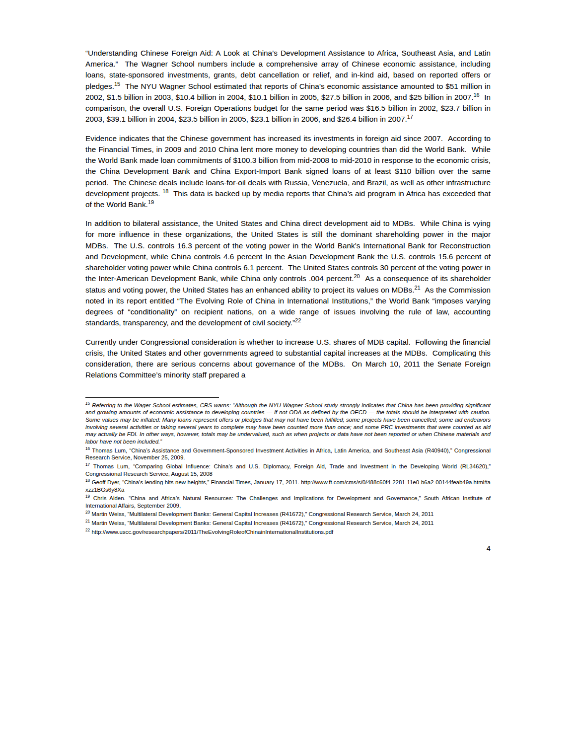“Understanding Chinese Foreign Aid: A Look at China’s Development Assistance to Africa, Southeast Asia, and Latin America.” The Wagner School numbers include a comprehensive array of Chinese economic assistance, including loans, state-sponsored investments, grants, debt cancellation or relief, and in-kind aid, based on reported offers or pledges.15 The NYU Wagner School estimated that reports of China’s economic assistance amounted to $51 million in 2002, $1.5 billion in 2003, $10.4 billion in 2004, $10.1 billion in 2005, $27.5 billion in 2006, and $25 billion in 2007.16 In comparison, the overall U.S. Foreign Operations budget for the same period was $16.5 billion in 2002, $23.7 billion in 2003, $39.1 billion in 2004, $23.5 billion in 2005, $23.1 billion in 2006, and $26.4 billion in 2007.17
Evidence indicates that the Chinese government has increased its investments in foreign aid since 2007. According to the Financial Times, in 2009 and 2010 China lent more money to developing countries than did the World Bank. While the World Bank made loan commitments of $100.3 billion from mid-2008 to mid-2010 in response to the economic crisis, the China Development Bank and China Export-Import Bank signed loans of at least $110 billion over the same period. The Chinese deals include loans-for-oil deals with Russia, Venezuela, and Brazil, as well as other infrastructure development projects. 18 This data is backed up by media reports that China’s aid program in Africa has exceeded that of the World Bank.19
In addition to bilateral assistance, the United States and China direct development aid to MDBs. While China is vying for more influence in these organizations, the United States is still the dominant shareholding power in the major MDBs. The U.S. controls 16.3 percent of the voting power in the World Bank’s International Bank for Reconstruction and Development, while China controls 4.6 percent In the Asian Development Bank the U.S. controls 15.6 percent of shareholder voting power while China controls 6.1 percent. The United States controls 30 percent of the voting power in the Inter-American Development Bank, while China only controls .004 percent.20 As a consequence of its shareholder status and voting power, the United States has an enhanced ability to project its values on MDBs.21 As the Commission noted in its report entitled “The Evolving Role of China in International Institutions,” the World Bank “imposes varying degrees of “conditionality” on recipient nations, on a wide range of issues involving the rule of law, accounting standards, transparency, and the development of civil society.”22
Currently under Congressional consideration is whether to increase U.S. shares of MDB capital. Following the financial crisis, the United States and other governments agreed to substantial capital increases at the MDBs. Complicating this consideration, there are serious concerns about governance of the MDBs. On March 10, 2011 the Senate Foreign Relations Committee’s minority staff prepared a
15 Referring to the Wager School estimates, CRS warns: “Although the NYU Wagner School study strongly indicates that China has been providing significant and growing amounts of economic assistance to developing countries — if not ODA as defined by the OECD — the totals should be interpreted with caution. Some values may be inflated: Many loans represent offers or pledges that may not have been fulfilled; some projects have been cancelled; some aid endeavors involving several activities or taking several years to complete may have been counted more than once; and some PRC investments that were counted as aid may actually be FDI. In other ways, however, totals may be undervalued, such as when projects or data have not been reported or when Chinese materials and labor have not been included.”
16 Thomas Lum, “China’s Assistance and Government-Sponsored Investment Activities in Africa, Latin America, and Southeast Asia (R40940),” Congressional Research Service, November 25, 2009.
17 Thomas Lum, “Comparing Global Influence: China’s and U.S. Diplomacy, Foreign Aid, Trade and Investment in the Developing World (RL34620),” Congressional Research Service, August 15, 2008
18 Geoff Dyer, “China’s lending hits new heights,” Financial Times, January 17, 2011. http://www.ft.com/cms/s/0/488c60f4-2281-11e0-b6a2-00144feab49a.html#axzz1BGs6y8Xa
19 Chris Alden. “China and Africa’s Natural Resources: The Challenges and Implications for Development and Governance,” South African Institute of International Affairs, September 2009,
20 Martin Weiss, “Multilateral Development Banks: General Capital Increases (R41672),” Congressional Research Service, March 24, 2011
21 Martin Weiss, “Multilateral Development Banks: General Capital Increases (R41672),” Congressional Research Service, March 24, 2011
22 http://www.uscc.gov/researchpapers/2011/TheEvolvingRoleofChinainInternationalInstitutions.pdf
4